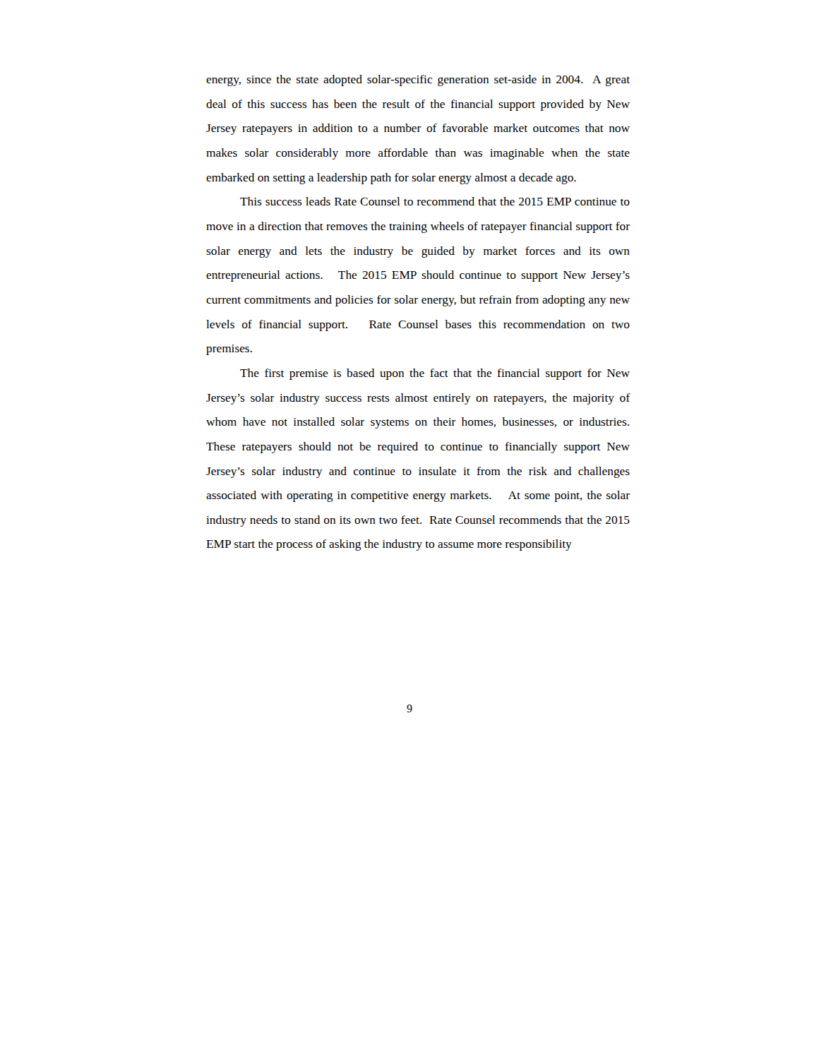energy, since the state adopted solar-specific generation set-aside in 2004. A great deal of this success has been the result of the financial support provided by New Jersey ratepayers in addition to a number of favorable market outcomes that now makes solar considerably more affordable than was imaginable when the state embarked on setting a leadership path for solar energy almost a decade ago.
This success leads Rate Counsel to recommend that the 2015 EMP continue to move in a direction that removes the training wheels of ratepayer financial support for solar energy and lets the industry be guided by market forces and its own entrepreneurial actions. The 2015 EMP should continue to support New Jersey’s current commitments and policies for solar energy, but refrain from adopting any new levels of financial support. Rate Counsel bases this recommendation on two premises.
The first premise is based upon the fact that the financial support for New Jersey’s solar industry success rests almost entirely on ratepayers, the majority of whom have not installed solar systems on their homes, businesses, or industries. These ratepayers should not be required to continue to financially support New Jersey’s solar industry and continue to insulate it from the risk and challenges associated with operating in competitive energy markets. At some point, the solar industry needs to stand on its own two feet. Rate Counsel recommends that the 2015 EMP start the process of asking the industry to assume more responsibility
9